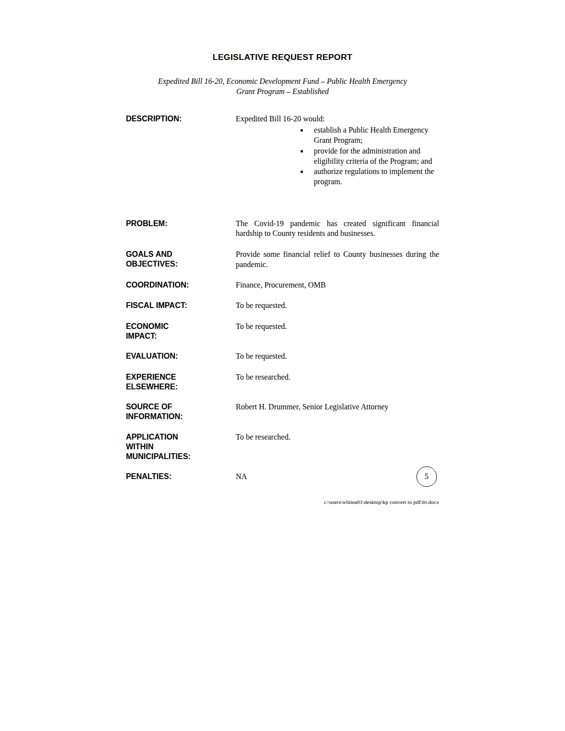LEGISLATIVE REQUEST REPORT
Expedited Bill 16-20, Economic Development Fund – Public Health Emergency Grant Program – Established
| DESCRIPTION: | Expedited Bill 16-20 would: establish a Public Health Emergency Grant Program; provide for the administration and eligibility criteria of the Program; and authorize regulations to implement the program. |
| PROBLEM: | The Covid-19 pandemic has created significant financial hardship to County residents and businesses. |
| GOALS AND OBJECTIVES: | Provide some financial relief to County businesses during the pandemic. |
| COORDINATION: | Finance, Procurement, OMB |
| FISCAL IMPACT: | To be requested. |
| ECONOMIC IMPACT: | To be requested. |
| EVALUATION: | To be requested. |
| EXPERIENCE ELSEWHERE: | To be researched. |
| SOURCE OF INFORMATION: | Robert H. Drummer, Senior Legislative Attorney |
| APPLICATION WITHIN MUNICIPALITIES: | To be researched. |
| PENALTIES: | NA |
5
c:\users\whitea01\desktop\kp convert to pdf\lrr.docx